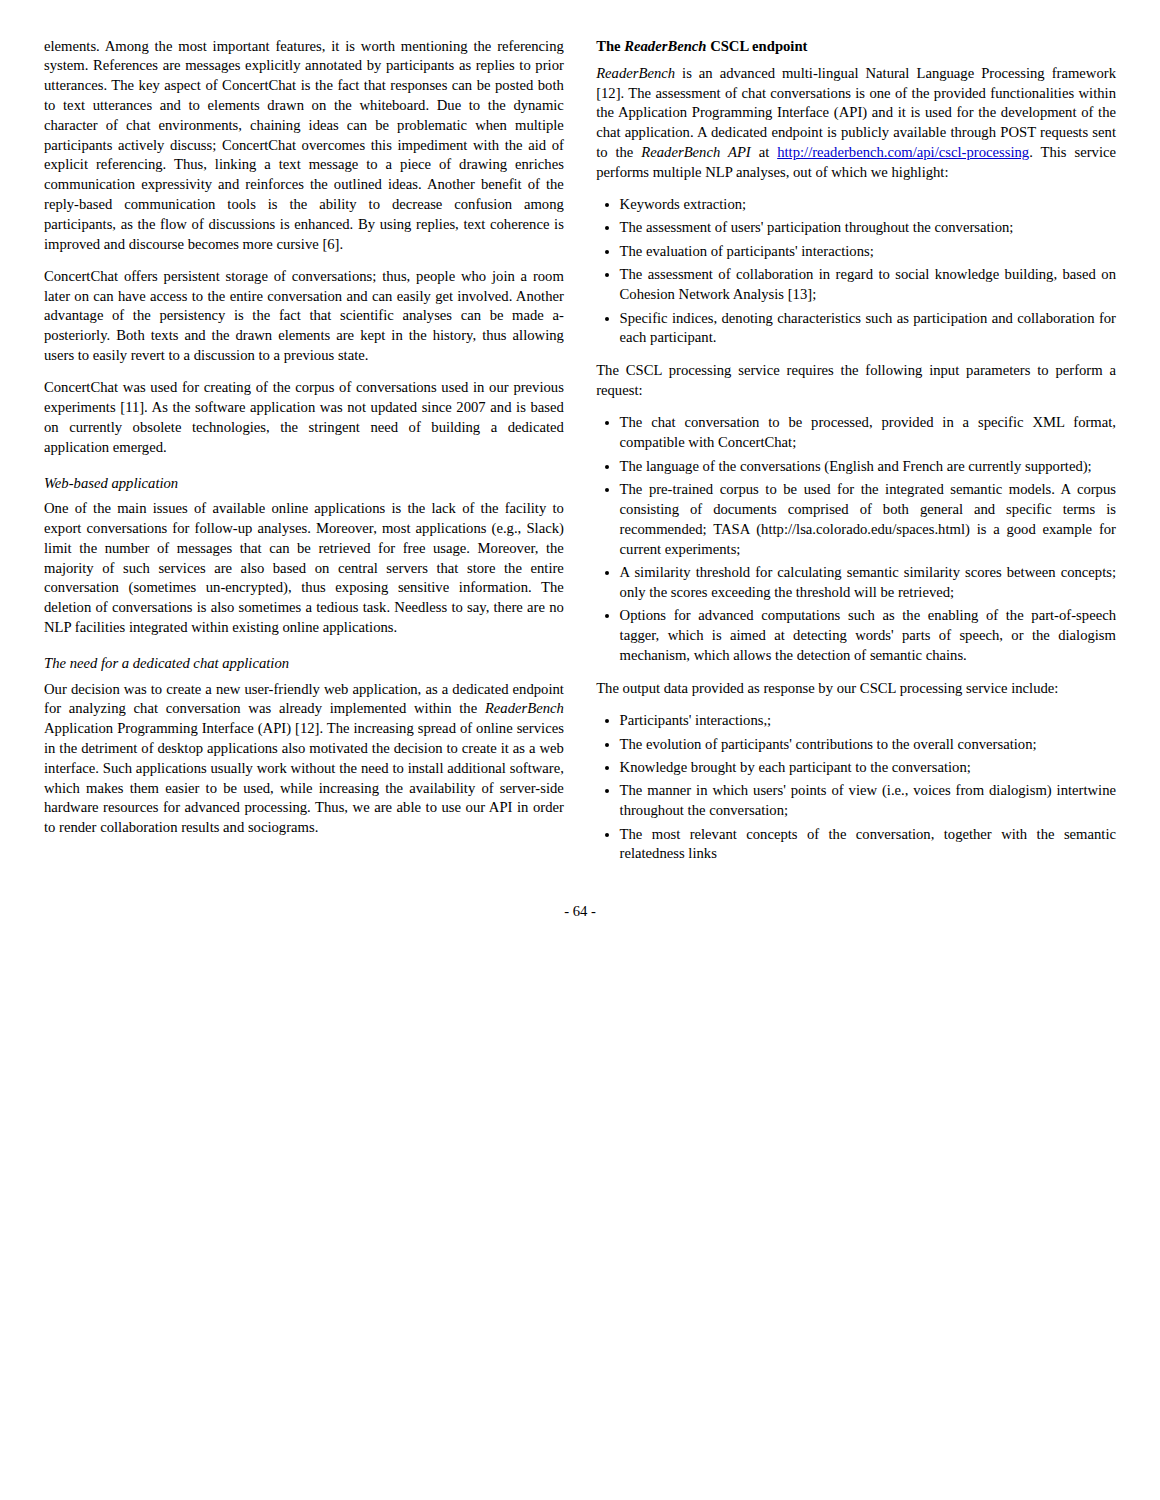elements. Among the most important features, it is worth mentioning the referencing system. References are messages explicitly annotated by participants as replies to prior utterances. The key aspect of ConcertChat is the fact that responses can be posted both to text utterances and to elements drawn on the whiteboard. Due to the dynamic character of chat environments, chaining ideas can be problematic when multiple participants actively discuss; ConcertChat overcomes this impediment with the aid of explicit referencing. Thus, linking a text message to a piece of drawing enriches communication expressivity and reinforces the outlined ideas. Another benefit of the reply-based communication tools is the ability to decrease confusion among participants, as the flow of discussions is enhanced. By using replies, text coherence is improved and discourse becomes more cursive [6].
ConcertChat offers persistent storage of conversations; thus, people who join a room later on can have access to the entire conversation and can easily get involved. Another advantage of the persistency is the fact that scientific analyses can be made a-posteriorly. Both texts and the drawn elements are kept in the history, thus allowing users to easily revert to a discussion to a previous state.
ConcertChat was used for creating of the corpus of conversations used in our previous experiments [11]. As the software application was not updated since 2007 and is based on currently obsolete technologies, the stringent need of building a dedicated application emerged.
Web-based application
One of the main issues of available online applications is the lack of the facility to export conversations for follow-up analyses. Moreover, most applications (e.g., Slack) limit the number of messages that can be retrieved for free usage. Moreover, the majority of such services are also based on central servers that store the entire conversation (sometimes un-encrypted), thus exposing sensitive information. The deletion of conversations is also sometimes a tedious task. Needless to say, there are no NLP facilities integrated within existing online applications.
The need for a dedicated chat application
Our decision was to create a new user-friendly web application, as a dedicated endpoint for analyzing chat conversation was already implemented within the ReaderBench Application Programming Interface (API) [12]. The increasing spread of online services in the detriment of desktop applications also motivated the decision to create it as a web interface. Such applications usually work without the need to install additional software, which makes them easier to be used, while increasing the availability of server-side hardware resources for advanced processing. Thus, we are able to use our API in order to render collaboration results and sociograms.
The ReaderBench CSCL endpoint
ReaderBench is an advanced multi-lingual Natural Language Processing framework [12]. The assessment of chat conversations is one of the provided functionalities within the Application Programming Interface (API) and it is used for the development of the chat application. A dedicated endpoint is publicly available through POST requests sent to the ReaderBench API at http://readerbench.com/api/cscl-processing. This service performs multiple NLP analyses, out of which we highlight:
Keywords extraction;
The assessment of users' participation throughout the conversation;
The evaluation of participants' interactions;
The assessment of collaboration in regard to social knowledge building, based on Cohesion Network Analysis [13];
Specific indices, denoting characteristics such as participation and collaboration for each participant.
The CSCL processing service requires the following input parameters to perform a request:
The chat conversation to be processed, provided in a specific XML format, compatible with ConcertChat;
The language of the conversations (English and French are currently supported);
The pre-trained corpus to be used for the integrated semantic models. A corpus consisting of documents comprised of both general and specific terms is recommended; TASA (http://lsa.colorado.edu/spaces.html) is a good example for current experiments;
A similarity threshold for calculating semantic similarity scores between concepts; only the scores exceeding the threshold will be retrieved;
Options for advanced computations such as the enabling of the part-of-speech tagger, which is aimed at detecting words' parts of speech, or the dialogism mechanism, which allows the detection of semantic chains.
The output data provided as response by our CSCL processing service include:
Participants' interactions,;
The evolution of participants' contributions to the overall conversation;
Knowledge brought by each participant to the conversation;
The manner in which users' points of view (i.e., voices from dialogism) intertwine throughout the conversation;
The most relevant concepts of the conversation, together with the semantic relatedness links
- 64 -